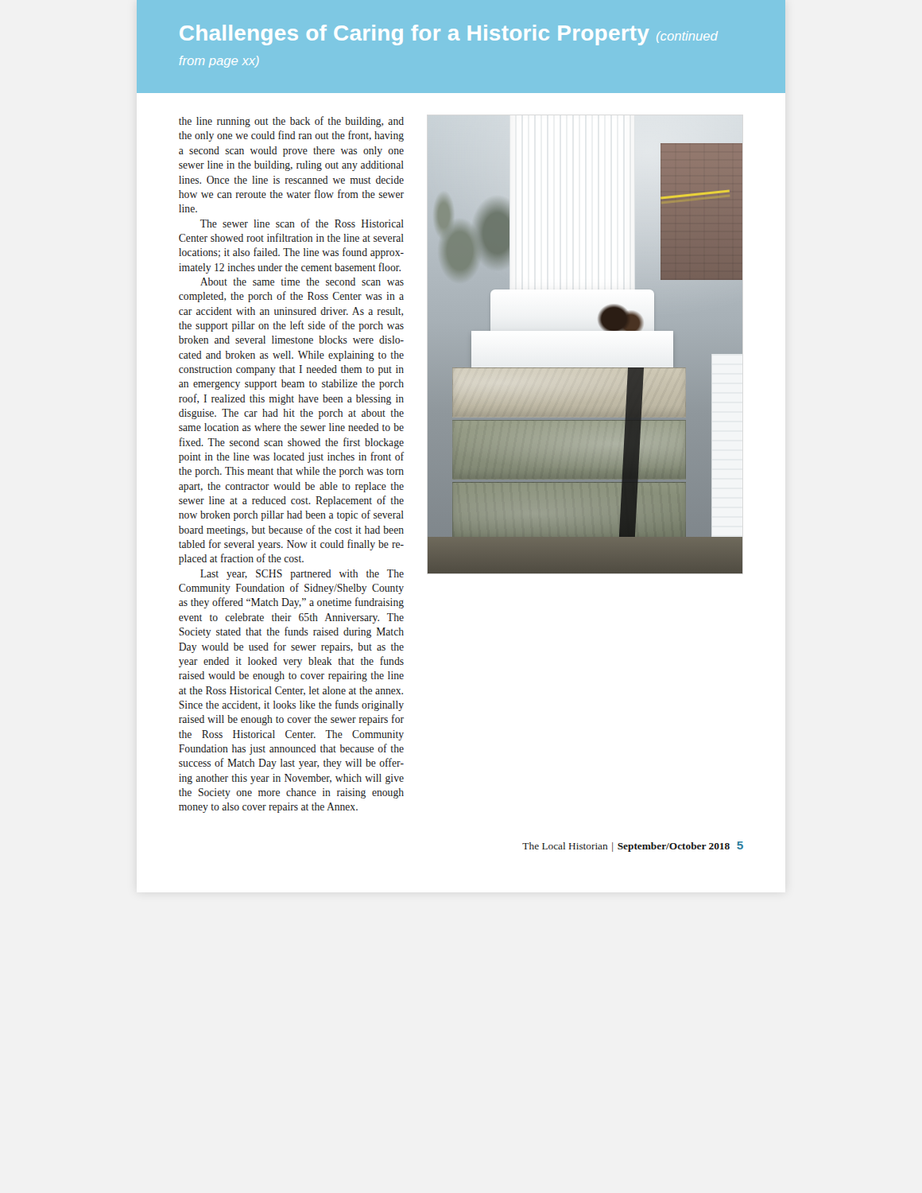Challenges of Caring for a Historic Property (continued from page xx)
the line running out the back of the building, and the only one we could find ran out the front, having a second scan would prove there was only one sewer line in the building, ruling out any additional lines. Once the line is rescanned we must decide how we can reroute the water flow from the sewer line.
The sewer line scan of the Ross Historical Center showed root infiltration in the line at several locations; it also failed. The line was found approximately 12 inches under the cement basement floor.
About the same time the second scan was completed, the porch of the Ross Center was in a car accident with an uninsured driver. As a result, the support pillar on the left side of the porch was broken and several limestone blocks were dislocated and broken as well. While explaining to the construction company that I needed them to put in an emergency support beam to stabilize the porch roof, I realized this might have been a blessing in disguise. The car had hit the porch at about the same location as where the sewer line needed to be fixed. The second scan showed the first blockage point in the line was located just inches in front of the porch. This meant that while the porch was torn apart, the contractor would be able to replace the sewer line at a reduced cost. Replacement of the now broken porch pillar had been a topic of several board meetings, but because of the cost it had been tabled for several years. Now it could finally be replaced at fraction of the cost.
Last year, SCHS partnered with the The Community Foundation of Sidney/Shelby County as they offered “Match Day,” a onetime fundraising event to celebrate their 65th Anniversary. The Society stated that the funds raised during Match Day would be used for sewer repairs, but as the year ended it looked very bleak that the funds raised would be enough to cover repairing the line at the Ross Historical Center, let alone at the annex. Since the accident, it looks like the funds originally raised will be enough to cover the sewer repairs for the Ross Historical Center. The Community Foundation has just announced that because of the success of Match Day last year, they will be offering another this year in November, which will give the Society one more chance in raising enough money to also cover repairs at the Annex.
The Local Historian | September/October 2018 5